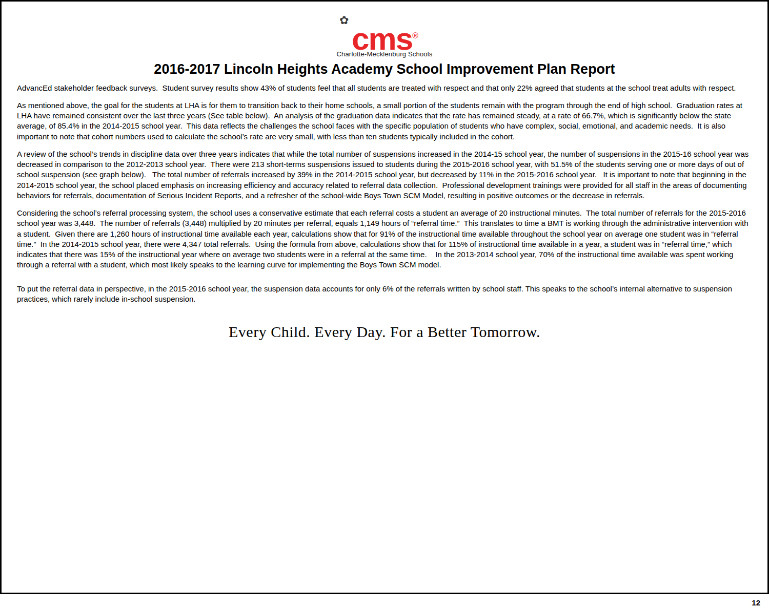✿ cms® Charlotte-Mecklenburg Schools
2016-2017 Lincoln Heights Academy School Improvement Plan Report
AdvancEd stakeholder feedback surveys. Student survey results show 43% of students feel that all students are treated with respect and that only 22% agreed that students at the school treat adults with respect.
As mentioned above, the goal for the students at LHA is for them to transition back to their home schools, a small portion of the students remain with the program through the end of high school. Graduation rates at LHA have remained consistent over the last three years (See table below). An analysis of the graduation data indicates that the rate has remained steady, at a rate of 66.7%, which is significantly below the state average, of 85.4% in the 2014-2015 school year. This data reflects the challenges the school faces with the specific population of students who have complex, social, emotional, and academic needs. It is also important to note that cohort numbers used to calculate the school’s rate are very small, with less than ten students typically included in the cohort.
A review of the school’s trends in discipline data over three years indicates that while the total number of suspensions increased in the 2014-15 school year, the number of suspensions in the 2015-16 school year was decreased in comparison to the 2012-2013 school year. There were 213 short-terms suspensions issued to students during the 2015-2016 school year, with 51.5% of the students serving one or more days of out of school suspension (see graph below). The total number of referrals increased by 39% in the 2014-2015 school year, but decreased by 11% in the 2015-2016 school year. It is important to note that beginning in the 2014-2015 school year, the school placed emphasis on increasing efficiency and accuracy related to referral data collection. Professional development trainings were provided for all staff in the areas of documenting behaviors for referrals, documentation of Serious Incident Reports, and a refresher of the school-wide Boys Town SCM Model, resulting in positive outcomes or the decrease in referrals.
Considering the school’s referral processing system, the school uses a conservative estimate that each referral costs a student an average of 20 instructional minutes. The total number of referrals for the 2015-2016 school year was 3,448. The number of referrals (3,448) multiplied by 20 minutes per referral, equals 1,149 hours of “referral time.” This translates to time a BMT is working through the administrative intervention with a student. Given there are 1,260 hours of instructional time available each year, calculations show that for 91% of the instructional time available throughout the school year on average one student was in “referral time.” In the 2014-2015 school year, there were 4,347 total referrals. Using the formula from above, calculations show that for 115% of instructional time available in a year, a student was in “referral time,” which indicates that there was 15% of the instructional year where on average two students were in a referral at the same time. In the 2013-2014 school year, 70% of the instructional time available was spent working through a referral with a student, which most likely speaks to the learning curve for implementing the Boys Town SCM model.
To put the referral data in perspective, in the 2015-2016 school year, the suspension data accounts for only 6% of the referrals written by school staff. This speaks to the school’s internal alternative to suspension practices, which rarely include in-school suspension.
Every Child. Every Day. For a Better Tomorrow.
12